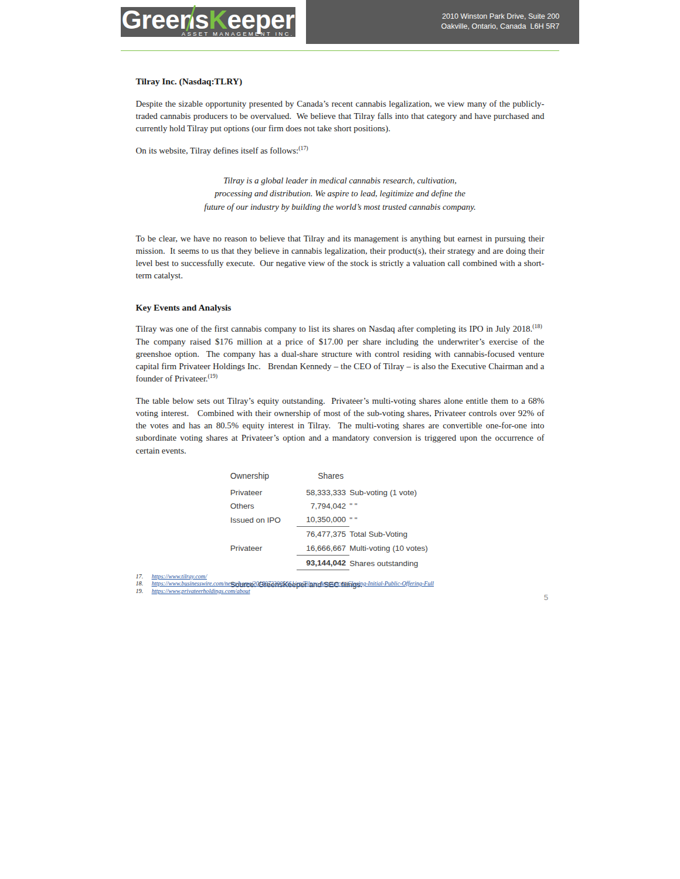GreensKeeper
ASSET MANAGEMENT INC.
2010 Winston Park Drive, Suite 200
Oakville, Ontario, Canada L6H 5R7
Tilray Inc. (Nasdaq:TLRY)
Despite the sizable opportunity presented by Canada’s recent cannabis legalization, we view many of the publicly-traded cannabis producers to be overvalued. We believe that Tilray falls into that category and have purchased and currently hold Tilray put options (our firm does not take short positions).
On its website, Tilray defines itself as follows:(17)
Tilray is a global leader in medical cannabis research, cultivation,
processing and distribution. We aspire to lead, legitimize and define the
future of our industry by building the world’s most trusted cannabis company.
To be clear, we have no reason to believe that Tilray and its management is anything but earnest in pursuing their mission. It seems to us that they believe in cannabis legalization, their product(s), their strategy and are doing their level best to successfully execute. Our negative view of the stock is strictly a valuation call combined with a short-term catalyst.
Key Events and Analysis
Tilray was one of the first cannabis company to list its shares on Nasdaq after completing its IPO in July 2018.(18) The company raised $176 million at a price of $17.00 per share including the underwriter’s exercise of the greenshoe option. The company has a dual-share structure with control residing with cannabis-focused venture capital firm Privateer Holdings Inc. Brendan Kennedy – the CEO of Tilray – is also the Executive Chairman and a founder of Privateer.(19)
The table below sets out Tilray’s equity outstanding. Privateer’s multi-voting shares alone entitle them to a 68% voting interest. Combined with their ownership of most of the sub-voting shares, Privateer controls over 92% of the votes and has an 80.5% equity interest in Tilray. The multi-voting shares are convertible one-for-one into subordinate voting shares at Privateer’s option and a mandatory conversion is triggered upon the occurrence of certain events.
| Ownership | Shares | |
| --- | --- | --- |
| Privateer | 58,333,333 | Sub-voting (1 vote) |
| Others | 7,794,042 | " " |
| Issued on IPO | 10,350,000 | " " |
| | 76,477,375 | Total Sub-Voting |
| Privateer | 16,666,667 | Multi-voting (10 votes) |
| | 93,144,042 | Shares outstanding |
Source: GreensKeeper and SEC filings.
17. https://www.tilray.com/
18. https://www.businesswire.com/news/home/20180723005661/en/Tilray-Announces-Closing-Initial-Public-Offering-Full
19. https://www.privateerholdings.com/about
5